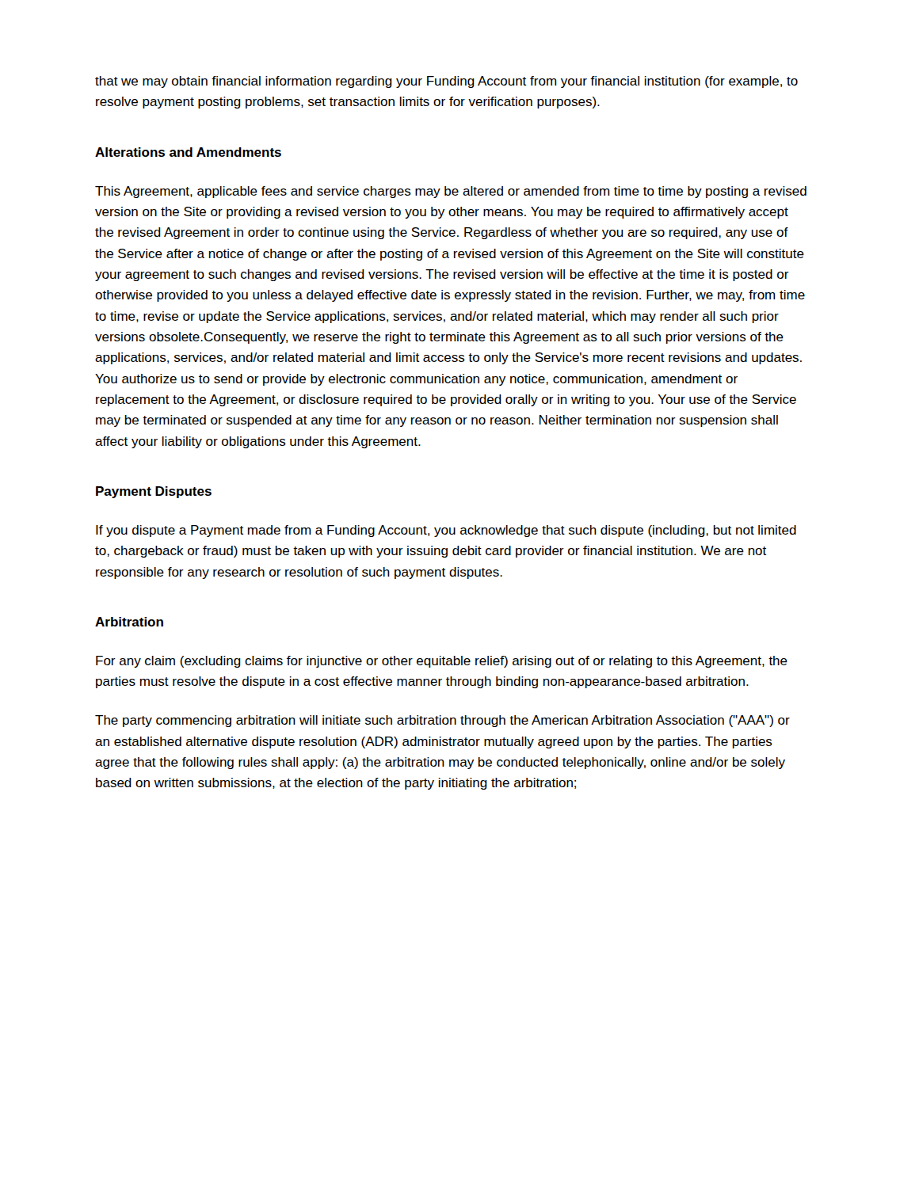that we may obtain financial information regarding your Funding Account from your financial institution (for example, to resolve payment posting problems, set transaction limits or for verification purposes).
Alterations and Amendments
This Agreement, applicable fees and service charges may be altered or amended from time to time by posting a revised version on the Site or providing a revised version to you by other means. You may be required to affirmatively accept the revised Agreement in order to continue using the Service. Regardless of whether you are so required, any use of the Service after a notice of change or after the posting of a revised version of this Agreement on the Site will constitute your agreement to such changes and revised versions. The revised version will be effective at the time it is posted or otherwise provided to you unless a delayed effective date is expressly stated in the revision. Further, we may, from time to time, revise or update the Service applications, services, and/or related material, which may render all such prior versions obsolete.Consequently, we reserve the right to terminate this Agreement as to all such prior versions of the applications, services, and/or related material and limit access to only the Service's more recent revisions and updates. You authorize us to send or provide by electronic communication any notice, communication, amendment or replacement to the Agreement, or disclosure required to be provided orally or in writing to you. Your use of the Service may be terminated or suspended at any time for any reason or no reason. Neither termination nor suspension shall affect your liability or obligations under this Agreement.
Payment Disputes
If you dispute a Payment made from a Funding Account, you acknowledge that such dispute (including, but not limited to, chargeback or fraud) must be taken up with your issuing debit card provider or financial institution. We are not responsible for any research or resolution of such payment disputes.
Arbitration
For any claim (excluding claims for injunctive or other equitable relief) arising out of or relating to this Agreement, the parties must resolve the dispute in a cost effective manner through binding non-appearance-based arbitration.
The party commencing arbitration will initiate such arbitration through the American Arbitration Association ("AAA") or an established alternative dispute resolution (ADR) administrator mutually agreed upon by the parties. The parties agree that the following rules shall apply: (a) the arbitration may be conducted telephonically, online and/or be solely based on written submissions, at the election of the party initiating the arbitration;